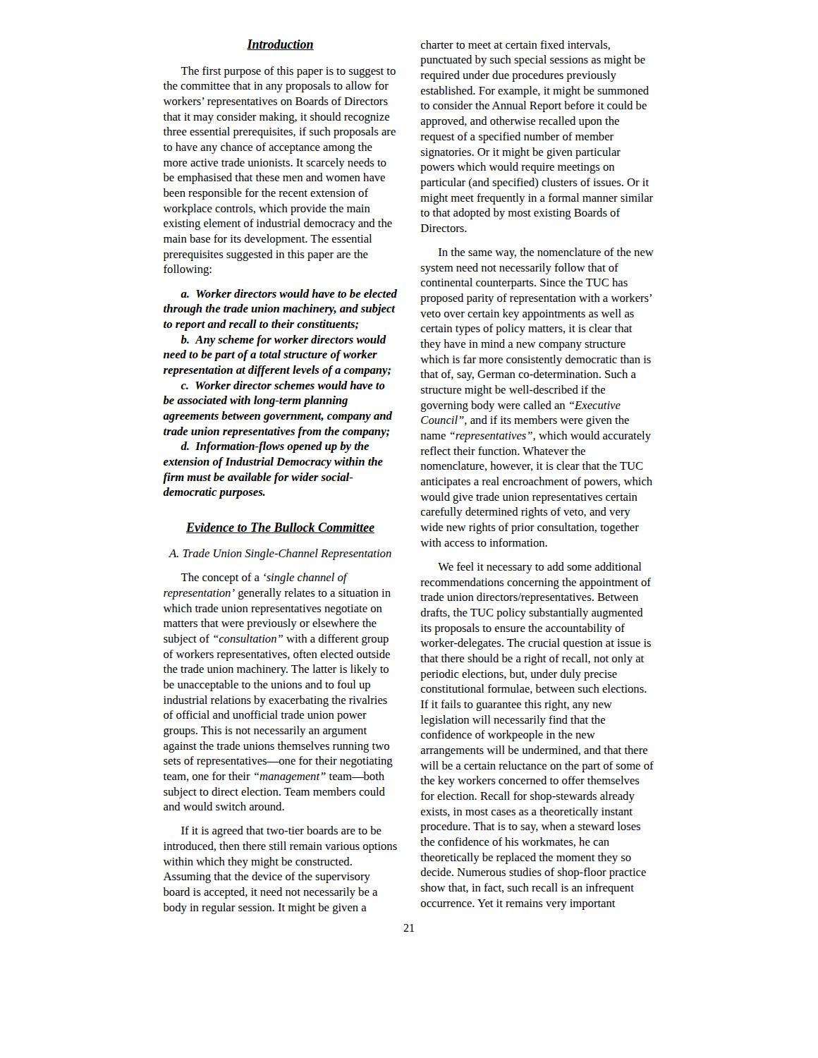Introduction
The first purpose of this paper is to suggest to the committee that in any proposals to allow for workers’ representatives on Boards of Directors that it may consider making, it should recognize three essential prerequisites, if such proposals are to have any chance of acceptance among the more active trade unionists. It scarcely needs to be emphasised that these men and women have been responsible for the recent extension of workplace controls, which provide the main existing element of industrial democracy and the main base for its development. The essential prerequisites suggested in this paper are the following:
a. Worker directors would have to be elected through the trade union machinery, and subject to report and recall to their constituents;
b. Any scheme for worker directors would need to be part of a total structure of worker representation at different levels of a company;
c. Worker director schemes would have to be associated with long-term planning agreements between government, company and trade union representatives from the company;
d. Information-flows opened up by the extension of Industrial Democracy within the firm must be available for wider social-democratic purposes.
Evidence to The Bullock Committee
A. Trade Union Single-Channel Representation
The concept of a ‘single channel of representation’ generally relates to a situation in which trade union representatives negotiate on matters that were previously or elsewhere the subject of “consultation” with a different group of workers representatives, often elected outside the trade union machinery. The latter is likely to be unacceptable to the unions and to foul up industrial relations by exacerbating the rivalries of official and unofficial trade union power groups. This is not necessarily an argument against the trade unions themselves running two sets of representatives—one for their negotiating team, one for their “management” team—both subject to direct election. Team members could and would switch around.
If it is agreed that two-tier boards are to be introduced, then there still remain various options within which they might be constructed. Assuming that the device of the supervisory board is accepted, it need not necessarily be a body in regular session. It might be given a charter to meet at certain fixed intervals, punctuated by such special sessions as might be required under due procedures previously established. For example, it might be summoned to consider the Annual Report before it could be approved, and otherwise recalled upon the request of a specified number of member signatories. Or it might be given particular powers which would require meetings on particular (and specified) clusters of issues. Or it might meet frequently in a formal manner similar to that adopted by most existing Boards of Directors.
In the same way, the nomenclature of the new system need not necessarily follow that of continental counterparts. Since the TUC has proposed parity of representation with a workers’ veto over certain key appointments as well as certain types of policy matters, it is clear that they have in mind a new company structure which is far more consistently democratic than is that of, say, German co-determination. Such a structure might be well-described if the governing body were called an “Executive Council”, and if its members were given the name “representatives”, which would accurately reflect their function. Whatever the nomenclature, however, it is clear that the TUC anticipates a real encroachment of powers, which would give trade union representatives certain carefully determined rights of veto, and very wide new rights of prior consultation, together with access to information.
We feel it necessary to add some additional recommendations concerning the appointment of trade union directors/representatives. Between drafts, the TUC policy substantially augmented its proposals to ensure the accountability of worker-delegates. The crucial question at issue is that there should be a right of recall, not only at periodic elections, but, under duly precise constitutional formulae, between such elections. If it fails to guarantee this right, any new legislation will necessarily find that the confidence of workpeople in the new arrangements will be undermined, and that there will be a certain reluctance on the part of some of the key workers concerned to offer themselves for election. Recall for shop-stewards already exists, in most cases as a theoretically instant procedure. That is to say, when a steward loses the confidence of his workmates, he can theoretically be replaced the moment they so decide. Numerous studies of shop-floor practice show that, in fact, such recall is an infrequent occurrence. Yet it remains very important
21